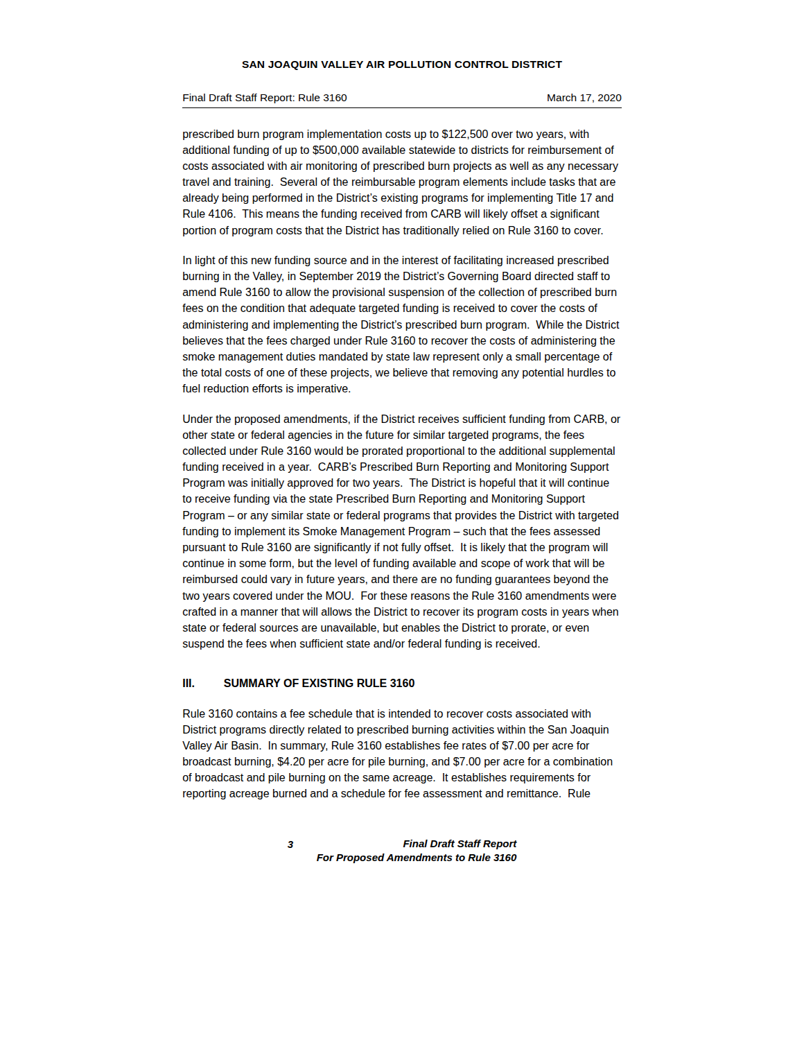SAN JOAQUIN VALLEY AIR POLLUTION CONTROL DISTRICT
Final Draft Staff Report: Rule 3160
March 17, 2020
prescribed burn program implementation costs up to $122,500 over two years, with additional funding of up to $500,000 available statewide to districts for reimbursement of costs associated with air monitoring of prescribed burn projects as well as any necessary travel and training. Several of the reimbursable program elements include tasks that are already being performed in the District’s existing programs for implementing Title 17 and Rule 4106. This means the funding received from CARB will likely offset a significant portion of program costs that the District has traditionally relied on Rule 3160 to cover.
In light of this new funding source and in the interest of facilitating increased prescribed burning in the Valley, in September 2019 the District’s Governing Board directed staff to amend Rule 3160 to allow the provisional suspension of the collection of prescribed burn fees on the condition that adequate targeted funding is received to cover the costs of administering and implementing the District’s prescribed burn program. While the District believes that the fees charged under Rule 3160 to recover the costs of administering the smoke management duties mandated by state law represent only a small percentage of the total costs of one of these projects, we believe that removing any potential hurdles to fuel reduction efforts is imperative.
Under the proposed amendments, if the District receives sufficient funding from CARB, or other state or federal agencies in the future for similar targeted programs, the fees collected under Rule 3160 would be prorated proportional to the additional supplemental funding received in a year. CARB’s Prescribed Burn Reporting and Monitoring Support Program was initially approved for two years. The District is hopeful that it will continue to receive funding via the state Prescribed Burn Reporting and Monitoring Support Program – or any similar state or federal programs that provides the District with targeted funding to implement its Smoke Management Program – such that the fees assessed pursuant to Rule 3160 are significantly if not fully offset. It is likely that the program will continue in some form, but the level of funding available and scope of work that will be reimbursed could vary in future years, and there are no funding guarantees beyond the two years covered under the MOU. For these reasons the Rule 3160 amendments were crafted in a manner that will allows the District to recover its program costs in years when state or federal sources are unavailable, but enables the District to prorate, or even suspend the fees when sufficient state and/or federal funding is received.
III. SUMMARY OF EXISTING RULE 3160
Rule 3160 contains a fee schedule that is intended to recover costs associated with District programs directly related to prescribed burning activities within the San Joaquin Valley Air Basin. In summary, Rule 3160 establishes fee rates of $7.00 per acre for broadcast burning, $4.20 per acre for pile burning, and $7.00 per acre for a combination of broadcast and pile burning on the same acreage. It establishes requirements for reporting acreage burned and a schedule for fee assessment and remittance. Rule
3
Final Draft Staff Report
For Proposed Amendments to Rule 3160